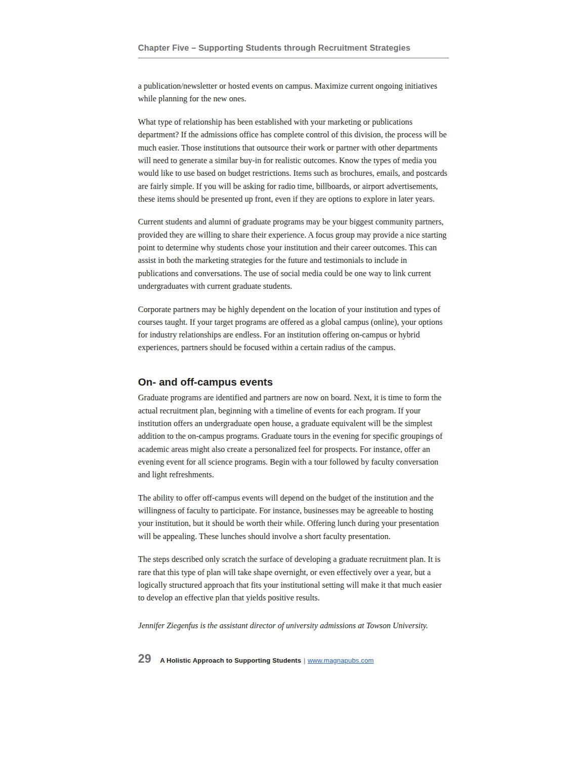Chapter Five – Supporting Students through Recruitment Strategies
a publication/newsletter or hosted events on campus. Maximize current ongoing initiatives while planning for the new ones.
What type of relationship has been established with your marketing or publications department? If the admissions office has complete control of this division, the process will be much easier. Those institutions that outsource their work or partner with other departments will need to generate a similar buy-in for realistic outcomes. Know the types of media you would like to use based on budget restrictions. Items such as brochures, emails, and postcards are fairly simple. If you will be asking for radio time, billboards, or airport advertisements, these items should be presented up front, even if they are options to explore in later years.
Current students and alumni of graduate programs may be your biggest community partners, provided they are willing to share their experience. A focus group may provide a nice starting point to determine why students chose your institution and their career outcomes. This can assist in both the marketing strategies for the future and testimonials to include in publications and conversations. The use of social media could be one way to link current undergraduates with current graduate students.
Corporate partners may be highly dependent on the location of your institution and types of courses taught. If your target programs are offered as a global campus (online), your options for industry relationships are endless. For an institution offering on-campus or hybrid experiences, partners should be focused within a certain radius of the campus.
On- and off-campus events
Graduate programs are identified and partners are now on board. Next, it is time to form the actual recruitment plan, beginning with a timeline of events for each program. If your institution offers an undergraduate open house, a graduate equivalent will be the simplest addition to the on-campus programs. Graduate tours in the evening for specific groupings of academic areas might also create a personalized feel for prospects. For instance, offer an evening event for all science programs. Begin with a tour followed by faculty conversation and light refreshments.
The ability to offer off-campus events will depend on the budget of the institution and the willingness of faculty to participate. For instance, businesses may be agreeable to hosting your institution, but it should be worth their while. Offering lunch during your presentation will be appealing. These lunches should involve a short faculty presentation.
The steps described only scratch the surface of developing a graduate recruitment plan. It is rare that this type of plan will take shape overnight, or even effectively over a year, but a logically structured approach that fits your institutional setting will make it that much easier to develop an effective plan that yields positive results.
Jennifer Ziegenfus is the assistant director of university admissions at Towson University.
29 A Holistic Approach to Supporting Students|www.magnapubs.com